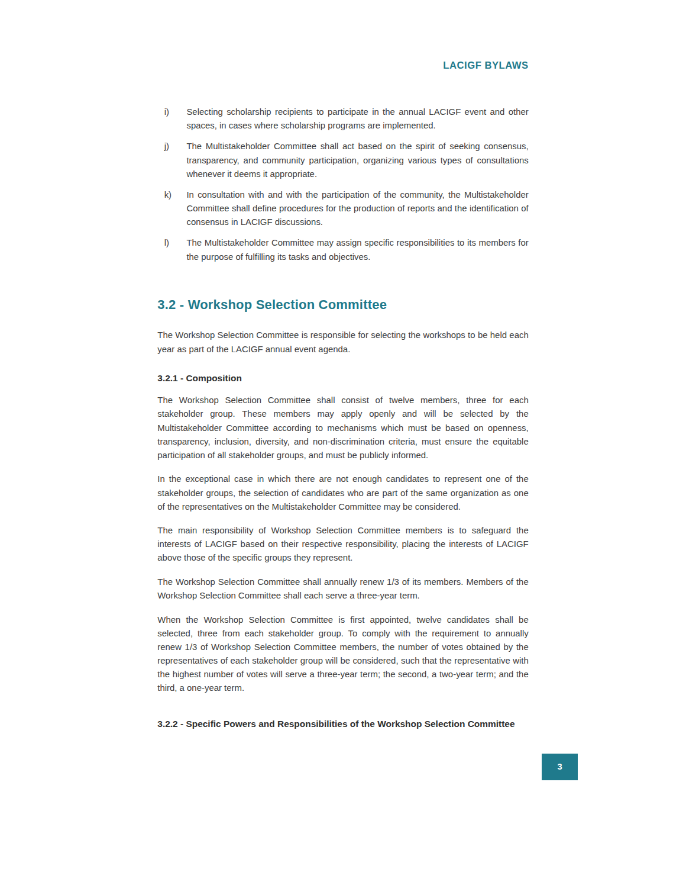LACIGF BYLAWS
i) Selecting scholarship recipients to participate in the annual LACIGF event and other spaces, in cases where scholarship programs are implemented.
j) The Multistakeholder Committee shall act based on the spirit of seeking consensus, transparency, and community participation, organizing various types of consultations whenever it deems it appropriate.
k) In consultation with and with the participation of the community, the Multistakeholder Committee shall define procedures for the production of reports and the identification of consensus in LACIGF discussions.
l) The Multistakeholder Committee may assign specific responsibilities to its members for the purpose of fulfilling its tasks and objectives.
3.2 - Workshop Selection Committee
The Workshop Selection Committee is responsible for selecting the workshops to be held each year as part of the LACIGF annual event agenda.
3.2.1 - Composition
The Workshop Selection Committee shall consist of twelve members, three for each stakeholder group. These members may apply openly and will be selected by the Multistakeholder Committee according to mechanisms which must be based on openness, transparency, inclusion, diversity, and non-discrimination criteria, must ensure the equitable participation of all stakeholder groups, and must be publicly informed.
In the exceptional case in which there are not enough candidates to represent one of the stakeholder groups, the selection of candidates who are part of the same organization as one of the representatives on the Multistakeholder Committee may be considered.
The main responsibility of Workshop Selection Committee members is to safeguard the interests of LACIGF based on their respective responsibility, placing the interests of LACIGF above those of the specific groups they represent.
The Workshop Selection Committee shall annually renew 1/3 of its members. Members of the Workshop Selection Committee shall each serve a three-year term.
When the Workshop Selection Committee is first appointed, twelve candidates shall be selected, three from each stakeholder group. To comply with the requirement to annually renew 1/3 of Workshop Selection Committee members, the number of votes obtained by the representatives of each stakeholder group will be considered, such that the representative with the highest number of votes will serve a three-year term; the second, a two-year term; and the third, a one-year term.
3.2.2 - Specific Powers and Responsibilities of the Workshop Selection Committee
3